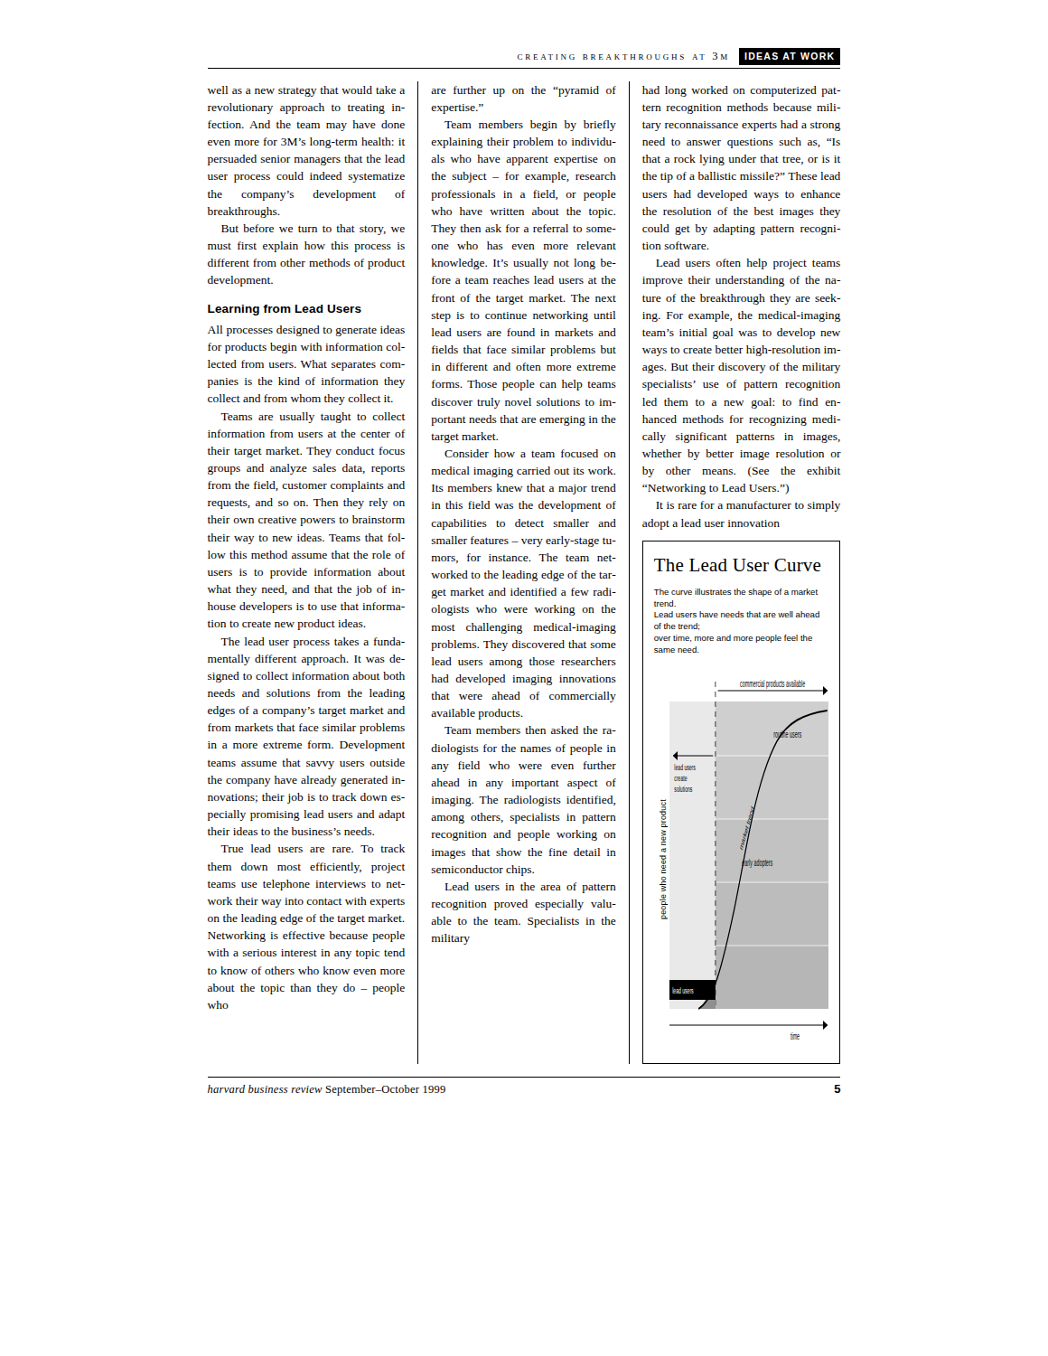creating breakthroughs at 3m
IDEAS AT WORK
well as a new strategy that would take a revolutionary approach to treating infection. And the team may have done even more for 3M’s long-term health: it persuaded senior managers that the lead user process could indeed systematize the company’s development of breakthroughs.
But before we turn to that story, we must first explain how this process is different from other methods of product development.
Learning from Lead Users
All processes designed to generate ideas for products begin with information collected from users. What separates companies is the kind of information they collect and from whom they collect it.
Teams are usually taught to collect information from users at the center of their target market. They conduct focus groups and analyze sales data, reports from the field, customer complaints and requests, and so on. Then they rely on their own creative powers to brainstorm their way to new ideas. Teams that follow this method assume that the role of users is to provide information about what they need, and that the job of in-house developers is to use that information to create new product ideas.
The lead user process takes a fundamentally different approach. It was designed to collect information about both needs and solutions from the leading edges of a company’s target market and from markets that face similar problems in a more extreme form. Development teams assume that savvy users outside the company have already generated innovations; their job is to track down especially promising lead users and adapt their ideas to the business’s needs.
True lead users are rare. To track them down most efficiently, project teams use telephone interviews to network their way into contact with experts on the leading edge of the target market. Networking is effective because people with a serious interest in any topic tend to know of others who know even more about the topic than they do – people who
are further up on the “pyramid of expertise.”
Team members begin by briefly explaining their problem to individuals who have apparent expertise on the subject – for example, research professionals in a field, or people who have written about the topic. They then ask for a referral to someone who has even more relevant knowledge. It’s usually not long before a team reaches lead users at the front of the target market. The next step is to continue networking until lead users are found in markets and fields that face similar problems but in different and often more extreme forms. Those people can help teams discover truly novel solutions to important needs that are emerging in the target market.
Consider how a team focused on medical imaging carried out its work. Its members knew that a major trend in this field was the development of capabilities to detect smaller and smaller features – very early-stage tumors, for instance. The team networked to the leading edge of the target market and identified a few radiologists who were working on the most challenging medical-imaging problems. They discovered that some lead users among those researchers had developed imaging innovations that were ahead of commercially available products.
Team members then asked the radiologists for the names of people in any field who were even further ahead in any important aspect of imaging. The radiologists identified, among others, specialists in pattern recognition and people working on images that show the fine detail in semiconductor chips.
Lead users in the area of pattern recognition proved especially valuable to the team. Specialists in the military
had long worked on computerized pattern recognition methods because military reconnaissance experts had a strong need to answer questions such as, “Is that a rock lying under that tree, or is it the tip of a ballistic missile?” These lead users had developed ways to enhance the resolution of the best images they could get by adapting pattern recognition software.
Lead users often help project teams improve their understanding of the nature of the breakthrough they are seeking. For example, the medical-imaging team’s initial goal was to develop new ways to create better high-resolution images. But their discovery of the military specialists’ use of pattern recognition led them to a new goal: to find enhanced methods for recognizing medically significant patterns in images, whether by better image resolution or by other means. (See the exhibit “Networking to Lead Users.”)
It is rare for a manufacturer to simply adopt a lead user innovation
The Lead User Curve
The curve illustrates the shape of a market trend.
Lead users have needs that are well ahead of the trend;
over time, more and more people feel the same need.
people who need a new product
commercial products available lead users create solutions market trend routine users early adopters lead users time
harvard business review September–October 1999
5